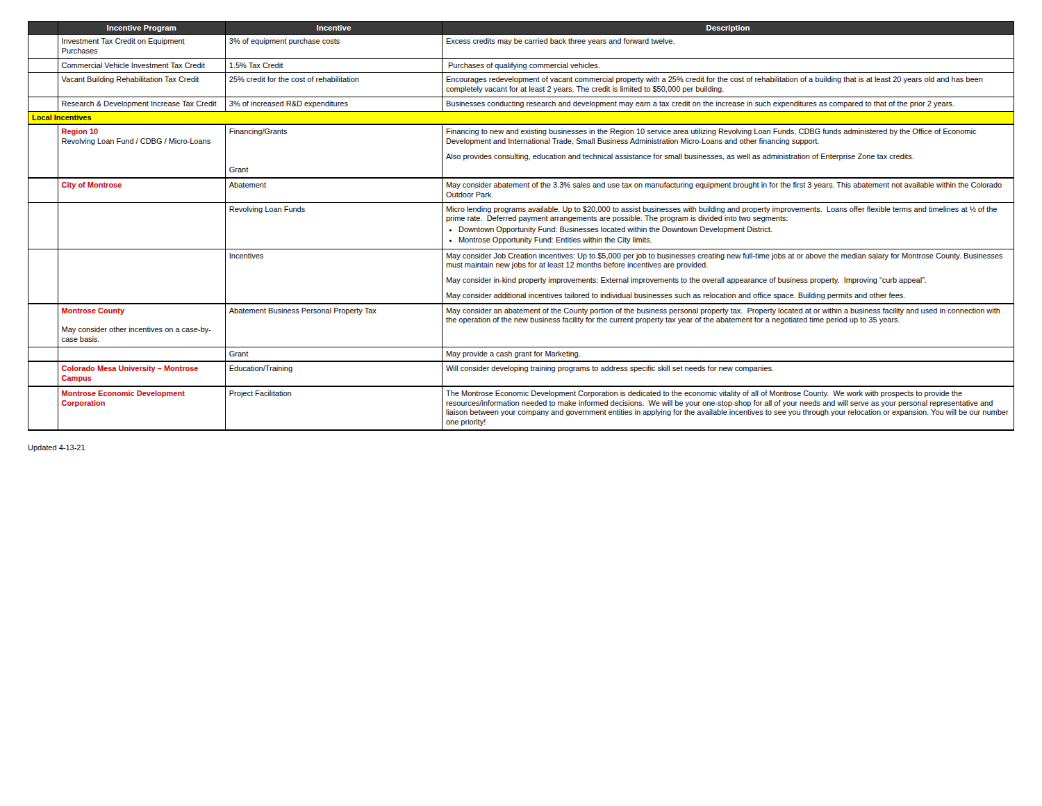| | Incentive Program | Incentive | Description |
| --- | --- | --- | --- |
| | Investment Tax Credit on Equipment Purchases | 3% of equipment purchase costs | Excess credits may be carried back three years and forward twelve. |
| | Commercial Vehicle Investment Tax Credit | 1.5% Tax Credit | Purchases of qualifying commercial vehicles. |
| | Vacant Building Rehabilitation Tax Credit | 25% credit for the cost of rehabilitation | Encourages redevelopment of vacant commercial property with a 25% credit for the cost of rehabilitation of a building that is at least 20 years old and has been completely vacant for at least 2 years. The credit is limited to $50,000 per building. |
| | Research & Development Increase Tax Credit | 3% of increased R&D expenditures | Businesses conducting research and development may earn a tax credit on the increase in such expenditures as compared to that of the prior 2 years. |
| Local Incentives |
| | Region 10 Revolving Loan Fund / CDBG / Micro-Loans | Financing/Grants Grant | Financing to new and existing businesses in the Region 10 service area utilizing Revolving Loan Funds, CDBG funds administered by the Office of Economic Development and International Trade, Small Business Administration Micro-Loans and other financing support. Also provides consulting, education and technical assistance for small businesses, as well as administration of Enterprise Zone tax credits. |
| | City of Montrose | Abatement | May consider abatement of the 3.3% sales and use tax on manufacturing equipment brought in for the first 3 years. This abatement not available within the Colorado Outdoor Park. |
| | | Revolving Loan Funds | Micro lending programs available. Up to $20,000 to assist businesses with building and property improvements. Loans offer flexible terms and timelines at ½ of the prime rate. Deferred payment arrangements are possible. The program is divided into two segments: Downtown Opportunity Fund: Businesses located within the Downtown Development District. Montrose Opportunity Fund: Entities within the City limits. |
| | | Incentives | May consider Job Creation incentives: Up to $5,000 per job to businesses creating new full-time jobs at or above the median salary for Montrose County. Businesses must maintain new jobs for at least 12 months before incentives are provided. May consider in-kind property improvements: External improvements to the overall appearance of business property. Improving “curb appeal”. May consider additional incentives tailored to individual businesses such as relocation and office space. Building permits and other fees. |
| | Montrose County May consider other incentives on a case-by-case basis. | Abatement Business Personal Property Tax | May consider an abatement of the County portion of the business personal property tax. Property located at or within a business facility and used in connection with the operation of the new business facility for the current property tax year of the abatement for a negotiated time period up to 35 years. |
| | | Grant | May provide a cash grant for Marketing. |
| | Colorado Mesa University – Montrose Campus | Education/Training | Will consider developing training programs to address specific skill set needs for new companies. |
| | Montrose Economic Development Corporation | Project Facilitation | The Montrose Economic Development Corporation is dedicated to the economic vitality of all of Montrose County. We work with prospects to provide the resources/information needed to make informed decisions. We will be your one-stop-shop for all of your needs and will serve as your personal representative and liaison between your company and government entities in applying for the available incentives to see you through your relocation or expansion. You will be our number one priority! |
Updated 4-13-21